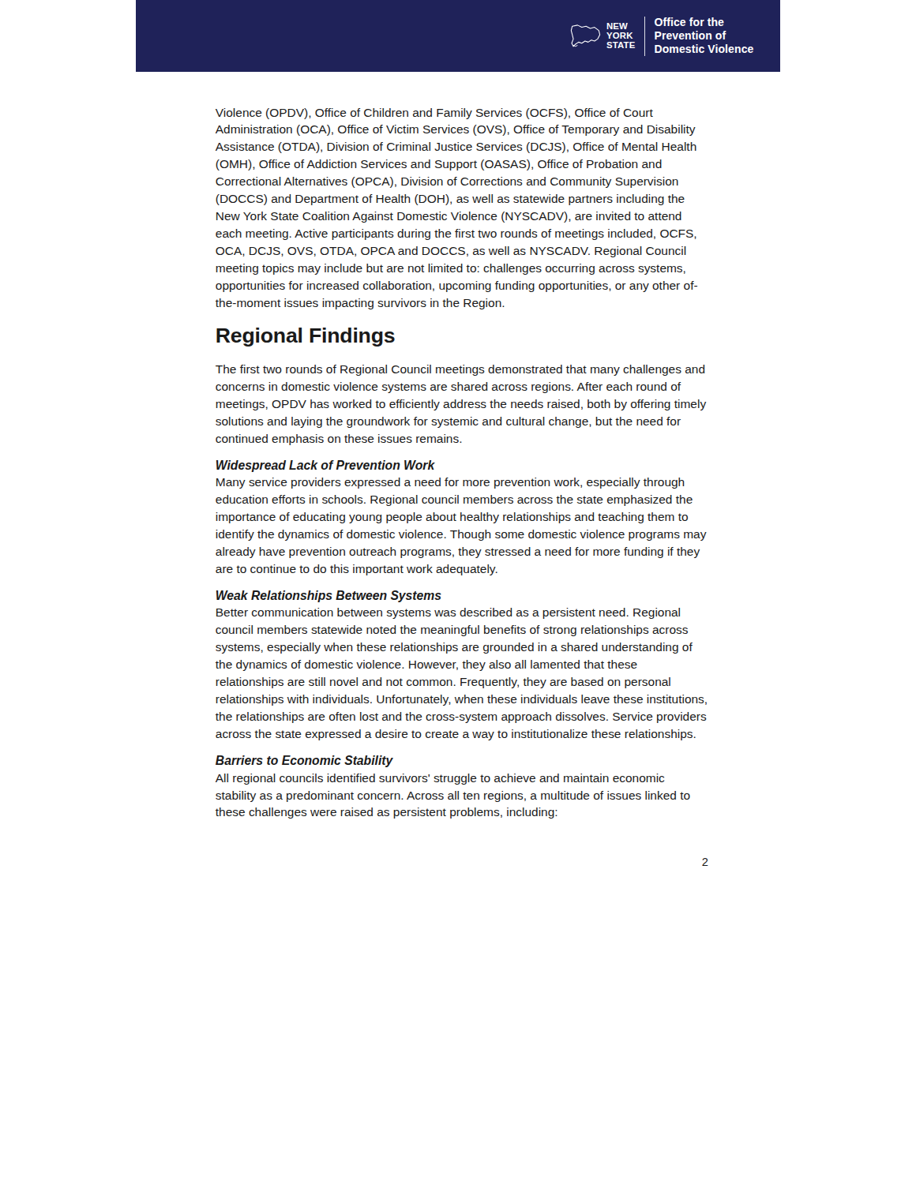NEW
YORK
STATE
Office for the
Prevention of
Domestic Violence
Violence (OPDV), Office of Children and Family Services (OCFS), Office of Court Administration (OCA), Office of Victim Services (OVS), Office of Temporary and Disability Assistance (OTDA), Division of Criminal Justice Services (DCJS), Office of Mental Health (OMH), Office of Addiction Services and Support (OASAS), Office of Probation and Correctional Alternatives (OPCA), Division of Corrections and Community Supervision (DOCCS) and Department of Health (DOH), as well as statewide partners including the New York State Coalition Against Domestic Violence (NYSCADV), are invited to attend each meeting. Active participants during the first two rounds of meetings included, OCFS, OCA, DCJS, OVS, OTDA, OPCA and DOCCS, as well as NYSCADV. Regional Council meeting topics may include but are not limited to: challenges occurring across systems, opportunities for increased collaboration, upcoming funding opportunities, or any other of-the-moment issues impacting survivors in the Region.
Regional Findings
The first two rounds of Regional Council meetings demonstrated that many challenges and concerns in domestic violence systems are shared across regions. After each round of meetings, OPDV has worked to efficiently address the needs raised, both by offering timely solutions and laying the groundwork for systemic and cultural change, but the need for continued emphasis on these issues remains.
Widespread Lack of Prevention Work
Many service providers expressed a need for more prevention work, especially through education efforts in schools. Regional council members across the state emphasized the importance of educating young people about healthy relationships and teaching them to identify the dynamics of domestic violence. Though some domestic violence programs may already have prevention outreach programs, they stressed a need for more funding if they are to continue to do this important work adequately.
Weak Relationships Between Systems
Better communication between systems was described as a persistent need. Regional council members statewide noted the meaningful benefits of strong relationships across systems, especially when these relationships are grounded in a shared understanding of the dynamics of domestic violence. However, they also all lamented that these relationships are still novel and not common. Frequently, they are based on personal relationships with individuals. Unfortunately, when these individuals leave these institutions, the relationships are often lost and the cross-system approach dissolves. Service providers across the state expressed a desire to create a way to institutionalize these relationships.
Barriers to Economic Stability
All regional councils identified survivors' struggle to achieve and maintain economic stability as a predominant concern. Across all ten regions, a multitude of issues linked to these challenges were raised as persistent problems, including:
2